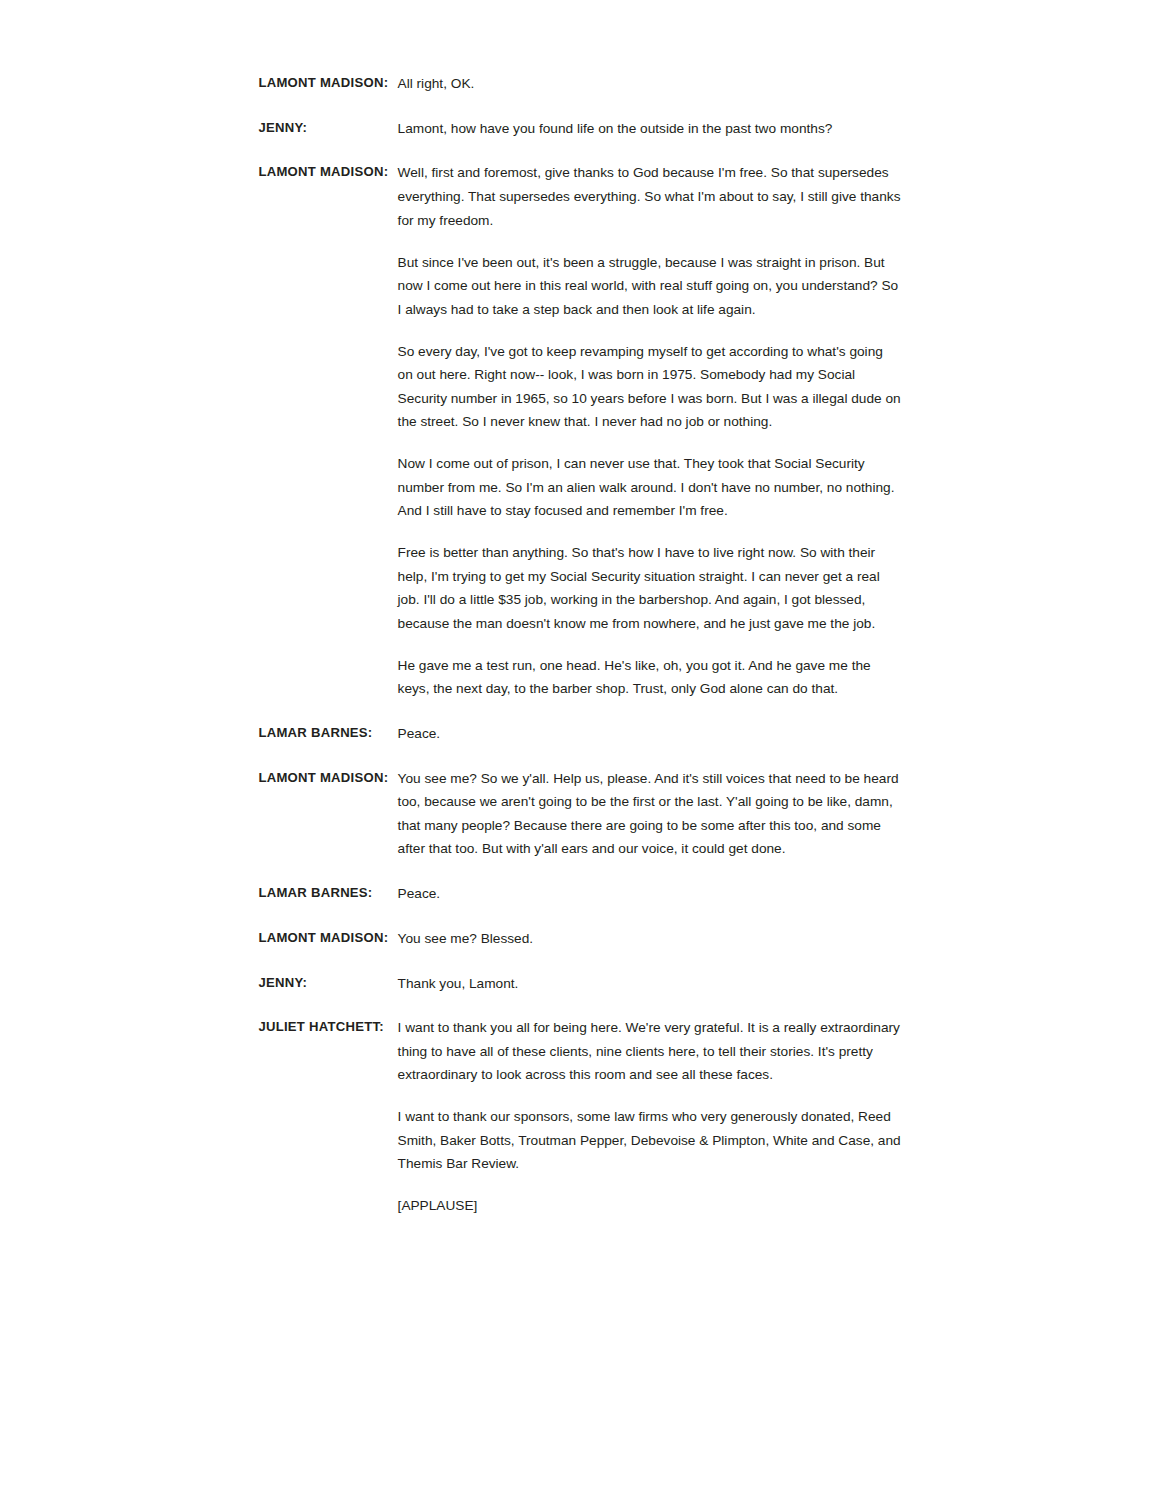| Lamont Madison: | All right, OK. |
| Jenny: | Lamont, how have you found life on the outside in the past two months? |
| Lamont Madison: | Well, first and foremost, give thanks to God because I'm free. So that supersedes everything. That supersedes everything. So what I'm about to say, I still give thanks for my freedom. But since I've been out, it's been a struggle, because I was straight in prison. But now I come out here in this real world, with real stuff going on, you understand? So I always had to take a step back and then look at life again. So every day, I've got to keep revamping myself to get according to what's going on out here. Right now-- look, I was born in 1975. Somebody had my Social Security number in 1965, so 10 years before I was born. But I was a illegal dude on the street. So I never knew that. I never had no job or nothing. Now I come out of prison, I can never use that. They took that Social Security number from me. So I'm an alien walk around. I don't have no number, no nothing. And I still have to stay focused and remember I'm free. Free is better than anything. So that's how I have to live right now. So with their help, I'm trying to get my Social Security situation straight. I can never get a real job. I'll do a little $35 job, working in the barbershop. And again, I got blessed, because the man doesn't know me from nowhere, and he just gave me the job. He gave me a test run, one head. He's like, oh, you got it. And he gave me the keys, the next day, to the barber shop. Trust, only God alone can do that. |
| Lamar Barnes: | Peace. |
| Lamont Madison: | You see me? So we y'all. Help us, please. And it's still voices that need to be heard too, because we aren't going to be the first or the last. Y'all going to be like, damn, that many people? Because there are going to be some after this too, and some after that too. But with y'all ears and our voice, it could get done. |
| Lamar Barnes: | Peace. |
| Lamont Madison: | You see me? Blessed. |
| Jenny: | Thank you, Lamont. |
| Juliet Hatchett: | I want to thank you all for being here. We're very grateful. It is a really extraordinary thing to have all of these clients, nine clients here, to tell their stories. It's pretty extraordinary to look across this room and see all these faces. I want to thank our sponsors, some law firms who very generously donated, Reed Smith, Baker Botts, Troutman Pepper, Debevoise & Plimpton, White and Case, and Themis Bar Review. [APPLAUSE] |